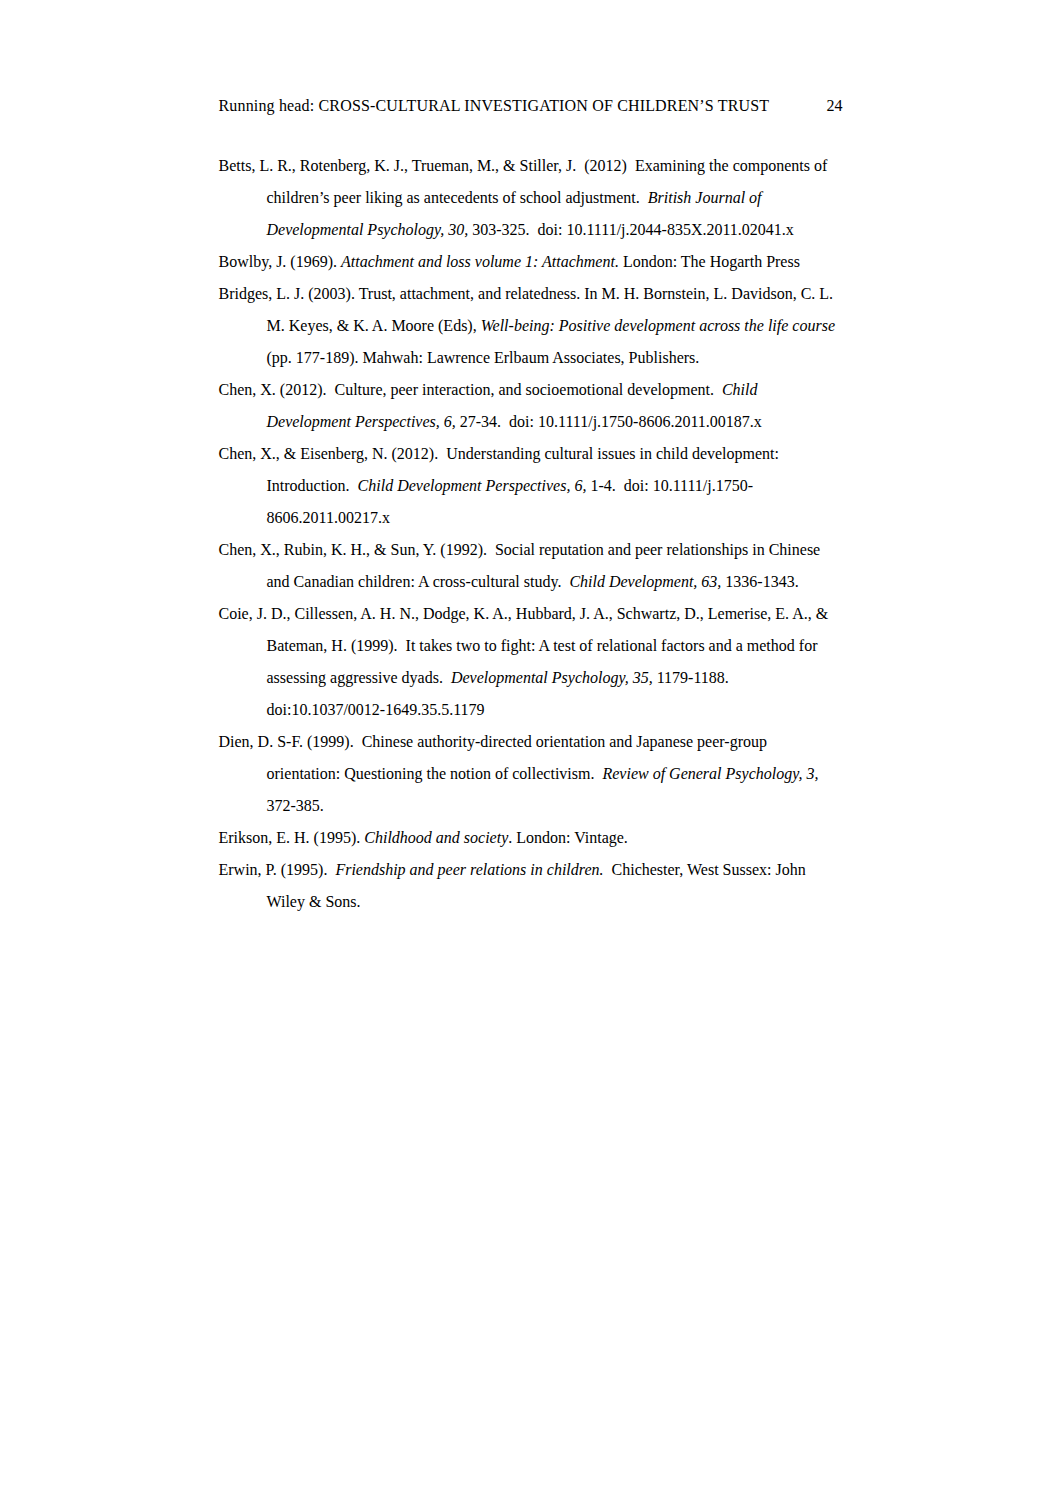Running head: CROSS-CULTURAL INVESTIGATION OF CHILDREN’S TRUST 24
Betts, L. R., Rotenberg, K. J., Trueman, M., & Stiller, J. (2012) Examining the components of children’s peer liking as antecedents of school adjustment. British Journal of Developmental Psychology, 30, 303-325. doi: 10.1111/j.2044-835X.2011.02041.x
Bowlby, J. (1969). Attachment and loss volume 1: Attachment. London: The Hogarth Press
Bridges, L. J. (2003). Trust, attachment, and relatedness. In M. H. Bornstein, L. Davidson, C. L. M. Keyes, & K. A. Moore (Eds), Well-being: Positive development across the life course (pp. 177-189). Mahwah: Lawrence Erlbaum Associates, Publishers.
Chen, X. (2012). Culture, peer interaction, and socioemotional development. Child Development Perspectives, 6, 27-34. doi: 10.1111/j.1750-8606.2011.00187.x
Chen, X., & Eisenberg, N. (2012). Understanding cultural issues in child development: Introduction. Child Development Perspectives, 6, 1-4. doi: 10.1111/j.1750-8606.2011.00217.x
Chen, X., Rubin, K. H., & Sun, Y. (1992). Social reputation and peer relationships in Chinese and Canadian children: A cross-cultural study. Child Development, 63, 1336-1343.
Coie, J. D., Cillessen, A. H. N., Dodge, K. A., Hubbard, J. A., Schwartz, D., Lemerise, E. A., & Bateman, H. (1999). It takes two to fight: A test of relational factors and a method for assessing aggressive dyads. Developmental Psychology, 35, 1179-1188. doi:10.1037/0012-1649.35.5.1179
Dien, D. S-F. (1999). Chinese authority-directed orientation and Japanese peer-group orientation: Questioning the notion of collectivism. Review of General Psychology, 3, 372-385.
Erikson, E. H. (1995). Childhood and society. London: Vintage.
Erwin, P. (1995). Friendship and peer relations in children. Chichester, West Sussex: John Wiley & Sons.